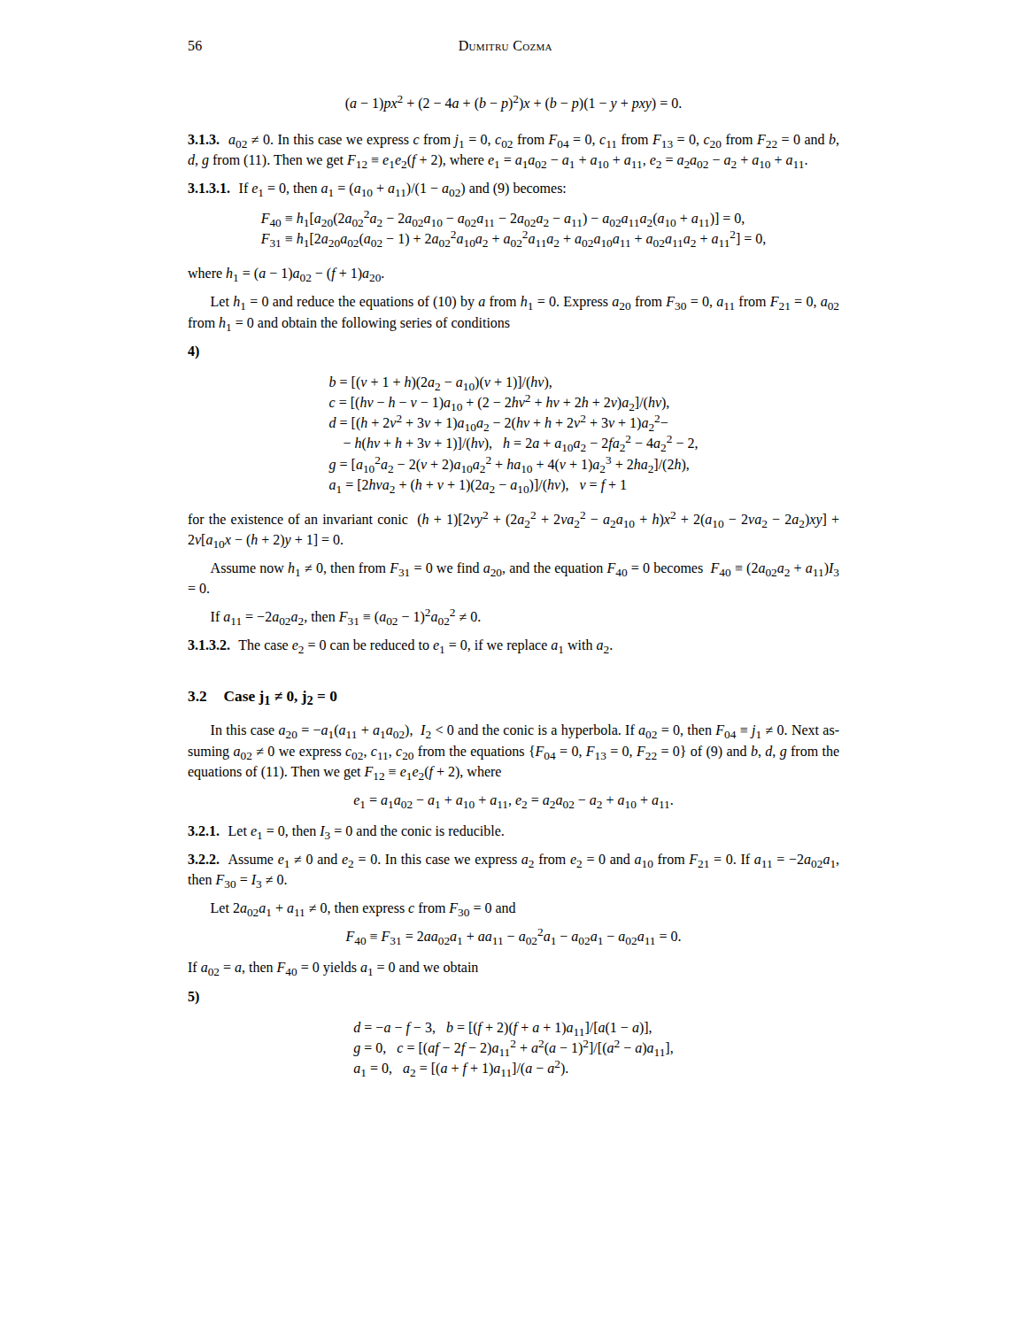56 Dumitru Cozma
(a − 1)px2 + (2 − 4a + (b − p)2)x + (b − p)(1 − y + pxy) = 0.
3.1.3. a02 ≠ 0. In this case we express c from j1 = 0, c02 from F04 = 0, c11 from F13 = 0, c20 from F22 = 0 and b, d, g from (11). Then we get F12 ≡ e1e2(f + 2), where e1 = a1a02 − a1 + a10 + a11, e2 = a2a02 − a2 + a10 + a11.
3.1.3.1. If e1 = 0, then a1 = (a10 + a11)/(1 − a02) and (9) becomes:
F40 ≡ h1[a20(2a022a2 − 2a02a10 − a02a11 − 2a02a2 − a11) − a02a11a2(a10 + a11)] = 0,
F31 ≡ h1[2a20a02(a02 − 1) + 2a022a10a2 + a022a11a2 + a02a10a11 + a02a11a2 + a112] = 0,
where h1 = (a − 1)a02 − (f + 1)a20.
Let h1 = 0 and reduce the equations of (10) by a from h1 = 0. Express a20 from F30 = 0, a11 from F21 = 0, a02 from h1 = 0 and obtain the following series of conditions
4)
b = [(v + 1 + h)(2a2 − a10)(v + 1)]/(hv),
c = [(hv − h − v − 1)a10 + (2 − 2hv2 + hv + 2h + 2v)a2]/(hv),
d = [(h + 2v2 + 3v + 1)a10a2 − 2(hv + h + 2v2 + 3v + 1)a22−
− h(hv + h + 3v + 1)]/(hv), h = 2a + a10a2 − 2fa22 − 4a22 − 2,
g = [a102a2 − 2(v + 2)a10a22 + ha10 + 4(v + 1)a23 + 2ha2]/(2h),
a1 = [2hva2 + (h + v + 1)(2a2 − a10)]/(hv), v = f + 1
for the existence of an invariant conic (h + 1)[2vy2 + (2a22 + 2va22 − a2a10 + h)x2 + 2(a10 − 2va2 − 2a2)xy] + 2v[a10x − (h + 2)y + 1] = 0.
Assume now h1 ≠ 0, then from F31 = 0 we find a20, and the equation F40 = 0 becomes F40 ≡ (2a02a2 + a11)I3 = 0.
If a11 = −2a02a2, then F31 ≡ (a02 − 1)2a022 ≠ 0.
3.1.3.2. The case e2 = 0 can be reduced to e1 = 0, if we replace a1 with a2.
3.2 Case j1 ≠ 0, j2 = 0
In this case a20 = −a1(a11 + a1a02), I2 < 0 and the conic is a hyperbola. If a02 = 0, then F04 ≡ j1 ≠ 0. Next assuming a02 ≠ 0 we express c02, c11, c20 from the equations {F04 = 0, F13 = 0, F22 = 0} of (9) and b, d, g from the equations of (11). Then we get F12 ≡ e1e2(f + 2), where
e1 = a1a02 − a1 + a10 + a11, e2 = a2a02 − a2 + a10 + a11.
3.2.1. Let e1 = 0, then I3 = 0 and the conic is reducible.
3.2.2. Assume e1 ≠ 0 and e2 = 0. In this case we express a2 from e2 = 0 and a10 from F21 = 0. If a11 = −2a02a1, then F30 = I3 ≠ 0.
Let 2a02a1 + a11 ≠ 0, then express c from F30 = 0 and
F40 ≡ F31 = 2aa02a1 + aa11 − a022a1 − a02a1 − a02a11 = 0.
If a02 = a, then F40 = 0 yields a1 = 0 and we obtain
5)
d = −a − f − 3, b = [(f + 2)(f + a + 1)a11]/[a(1 − a)],
g = 0, c = [(af − 2f − 2)a112 + a2(a − 1)2]/[(a2 − a)a11],
a1 = 0, a2 = [(a + f + 1)a11]/(a − a2).